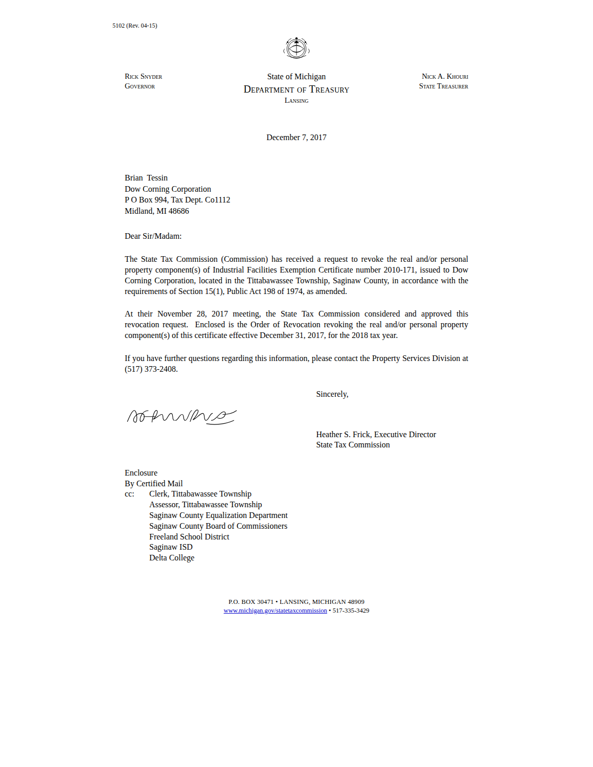5102 (Rev. 04-15)
Rick Snyder
Governor
State of Michigan
Department of Treasury
Lansing
Nick A. Khouri
State Treasurer
December 7, 2017
Brian Tessin
Dow Corning Corporation
P O Box 994, Tax Dept. Co1112
Midland, MI 48686
Dear Sir/Madam:
The State Tax Commission (Commission) has received a request to revoke the real and/or personal property component(s) of Industrial Facilities Exemption Certificate number 2010-171, issued to Dow Corning Corporation, located in the Tittabawassee Township, Saginaw County, in accordance with the requirements of Section 15(1), Public Act 198 of 1974, as amended.
At their November 28, 2017 meeting, the State Tax Commission considered and approved this revocation request. Enclosed is the Order of Revocation revoking the real and/or personal property component(s) of this certificate effective December 31, 2017, for the 2018 tax year.
If you have further questions regarding this information, please contact the Property Services Division at (517) 373-2408.
Sincerely,
Heather S. Frick, Executive Director
State Tax Commission
Enclosure
By Certified Mail
cc:
Clerk, Tittabawassee Township
Assessor, Tittabawassee Township
Saginaw County Equalization Department
Saginaw County Board of Commissioners
Freeland School District
Saginaw ISD
Delta College
P.O. BOX 30471 • LANSING, MICHIGAN 48909
www.michigan.gov/statetaxcommission • 517-335-3429